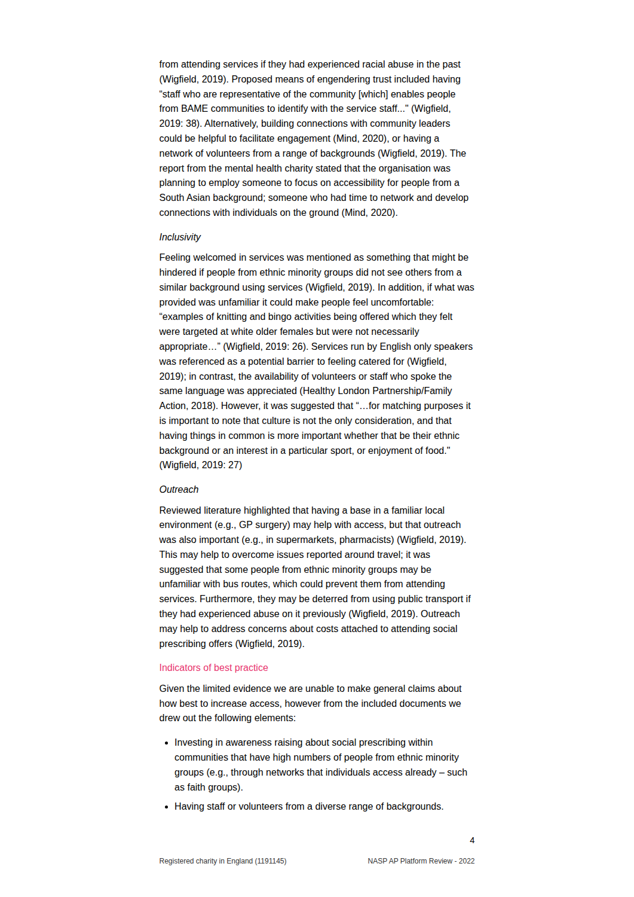from attending services if they had experienced racial abuse in the past (Wigfield, 2019). Proposed means of engendering trust included having “staff who are representative of the community [which] enables people from BAME communities to identify with the service staff..." (Wigfield, 2019: 38). Alternatively, building connections with community leaders could be helpful to facilitate engagement (Mind, 2020), or having a network of volunteers from a range of backgrounds (Wigfield, 2019). The report from the mental health charity stated that the organisation was planning to employ someone to focus on accessibility for people from a South Asian background; someone who had time to network and develop connections with individuals on the ground (Mind, 2020).
Inclusivity
Feeling welcomed in services was mentioned as something that might be hindered if people from ethnic minority groups did not see others from a similar background using services (Wigfield, 2019). In addition, if what was provided was unfamiliar it could make people feel uncomfortable: “examples of knitting and bingo activities being offered which they felt were targeted at white older females but were not necessarily appropriate…” (Wigfield, 2019: 26). Services run by English only speakers was referenced as a potential barrier to feeling catered for (Wigfield, 2019); in contrast, the availability of volunteers or staff who spoke the same language was appreciated (Healthy London Partnership/Family Action, 2018). However, it was suggested that “…for matching purposes it is important to note that culture is not the only consideration, and that having things in common is more important whether that be their ethnic background or an interest in a particular sport, or enjoyment of food." (Wigfield, 2019: 27)
Outreach
Reviewed literature highlighted that having a base in a familiar local environment (e.g., GP surgery) may help with access, but that outreach was also important (e.g., in supermarkets, pharmacists) (Wigfield, 2019). This may help to overcome issues reported around travel; it was suggested that some people from ethnic minority groups may be unfamiliar with bus routes, which could prevent them from attending services. Furthermore, they may be deterred from using public transport if they had experienced abuse on it previously (Wigfield, 2019). Outreach may help to address concerns about costs attached to attending social prescribing offers (Wigfield, 2019).
Indicators of best practice
Given the limited evidence we are unable to make general claims about how best to increase access, however from the included documents we drew out the following elements:
Investing in awareness raising about social prescribing within communities that have high numbers of people from ethnic minority groups (e.g., through networks that individuals access already – such as faith groups).
Having staff or volunteers from a diverse range of backgrounds.
4
Registered charity in England (1191145)
NASP AP Platform Review - 2022